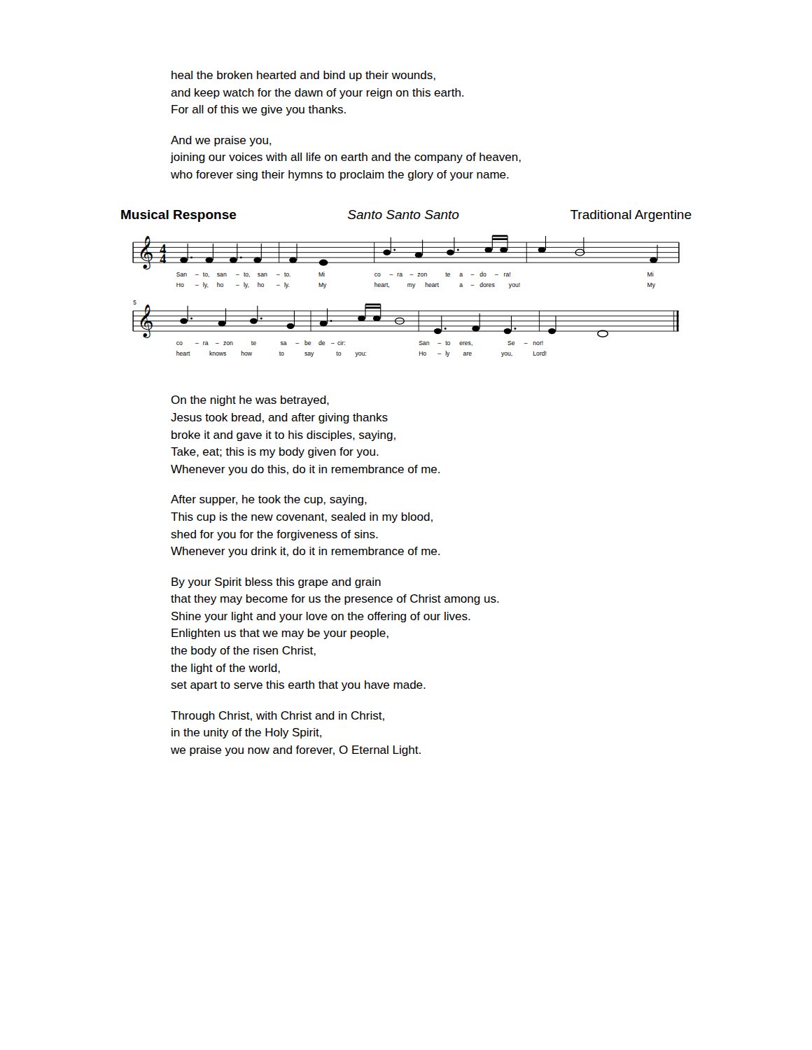heal the broken hearted and bind up their wounds,
and keep watch for the dawn of your reign on this earth.
For all of this we give you thanks.
And we praise you,
joining our voices with all life on earth and the company of heaven,
who forever sing their hymns to proclaim the glory of your name.
Musical Response Santo Santo Santo Traditional Argentine
𝄞 4 4 San– to,san– to,san– to. Mi co– ra– zon te a – do – ra! Mi Ho– ly,ho– ly,ho– ly. My heart, my heart a – dores you! My 5 𝄞 co– ra– zon te sa – be de – cir: San – to eres, Se – nor! heart knows how to say to you: Ho – ly are you, Lord!
On the night he was betrayed,
Jesus took bread, and after giving thanks
broke it and gave it to his disciples, saying,
Take, eat; this is my body given for you.
Whenever you do this, do it in remembrance of me.
After supper, he took the cup, saying,
This cup is the new covenant, sealed in my blood,
shed for you for the forgiveness of sins.
Whenever you drink it, do it in remembrance of me.
By your Spirit bless this grape and grain
that they may become for us the presence of Christ among us.
Shine your light and your love on the offering of our lives.
Enlighten us that we may be your people,
the body of the risen Christ,
the light of the world,
set apart to serve this earth that you have made.
Through Christ, with Christ and in Christ,
in the unity of the Holy Spirit,
we praise you now and forever, O Eternal Light.